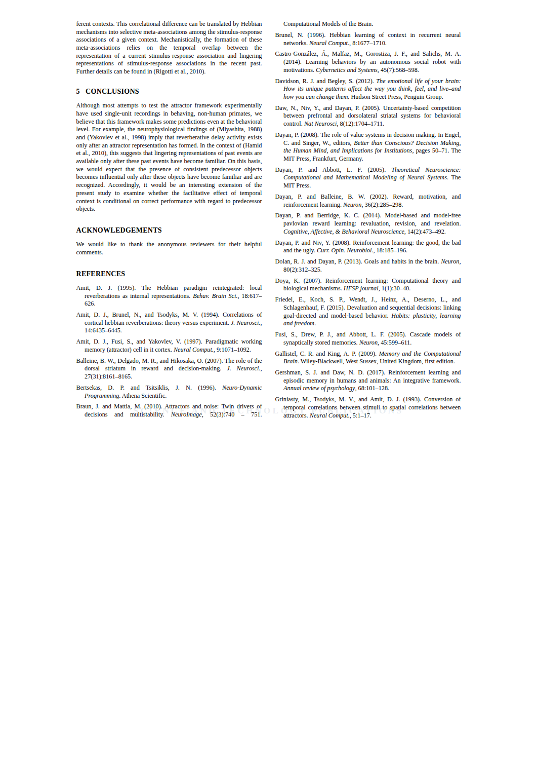ferent contexts. This correlational difference can be translated by Hebbian mechanisms into selective meta-associations among the stimulus-response associations of a given context. Mechanistically, the formation of these meta-associations relies on the temporal overlap between the representation of a current stimulus-response association and lingering representations of stimulus-response associations in the recent past. Further details can be found in (Rigotti et al., 2010).
5 CONCLUSIONS
Although most attempts to test the attractor framework experimentally have used single-unit recordings in behaving, non-human primates, we believe that this framework makes some predictions even at the behavioral level. For example, the neurophysiological findings of (Miyashita, 1988) and (Yakovlev et al., 1998) imply that reverberative delay activity exists only after an attractor representation has formed. In the context of (Hamid et al., 2010), this suggests that lingering representations of past events are available only after these past events have become familiar. On this basis, we would expect that the presence of consistent predecessor objects becomes influential only after these objects have become familiar and are recognized. Accordingly, it would be an interesting extension of the present study to examine whether the facilitative effect of temporal context is conditional on correct performance with regard to predecessor objects.
ACKNOWLEDGEMENTS
We would like to thank the anonymous reviewers for their helpful comments.
REFERENCES
Amit, D. J. (1995). The Hebbian paradigm reintegrated: local reverberations as internal representations. Behav. Brain Sci., 18:617–626.
Amit, D. J., Brunel, N., and Tsodyks, M. V. (1994). Correlations of cortical hebbian reverberations: theory versus experiment. J. Neurosci., 14:6435–6445.
Amit, D. J., Fusi, S., and Yakovlev, V. (1997). Paradigmatic working memory (attractor) cell in it cortex. Neural Comput., 9:1071–1092.
Balleine, B. W., Delgado, M. R., and Hikosaka, O. (2007). The role of the dorsal striatum in reward and decision-making. J. Neurosci., 27(31):8161–8165.
Bertsekas, D. P. and Tsitsiklis, J. N. (1996). Neuro-Dynamic Programming. Athena Scientific.
Braun, J. and Mattia, M. (2010). Attractors and noise: Twin drivers of decisions and multistability. NeuroImage, 52(3):740 – 751. Computational Models of the Brain.
Brunel, N. (1996). Hebbian learning of context in recurrent neural networks. Neural Comput., 8:1677–1710.
Castro-González, Á., Malfaz, M., Gorostiza, J. F., and Salichs, M. A. (2014). Learning behaviors by an autonomous social robot with motivations. Cybernetics and Systems, 45(7):568–598.
Davidson, R. J. and Begley, S. (2012). The emotional life of your brain: How its unique patterns affect the way you think, feel, and live–and how you can change them. Hudson Street Press, Penguin Group.
Daw, N., Niv, Y., and Dayan, P. (2005). Uncertainty-based competition between prefrontal and dorsolateral striatal systems for behavioral control. Nat Neurosci, 8(12):1704–1711.
Dayan, P. (2008). The role of value systems in decision making. In Engel, C. and Singer, W., editors, Better than Conscious? Decision Making, the Human Mind, and Implications for Institutions, pages 50–71. The MIT Press, Frankfurt, Germany.
Dayan, P. and Abbott, L. F. (2005). Theoretical Neuroscience: Computational and Mathematical Modeling of Neural Systems. The MIT Press.
Dayan, P. and Balleine, B. W. (2002). Reward, motivation, and reinforcement learning. Neuron, 36(2):285–298.
Dayan, P. and Berridge, K. C. (2014). Model-based and model-free pavlovian reward learning: revaluation, revision, and revelation. Cognitive, Affective, & Behavioral Neuroscience, 14(2):473–492.
Dayan, P. and Niv, Y. (2008). Reinforcement learning: the good, the bad and the ugly. Curr. Opin. Neurobiol., 18:185–196.
Dolan, R. J. and Dayan, P. (2013). Goals and habits in the brain. Neuron, 80(2):312–325.
Doya, K. (2007). Reinforcement learning: Computational theory and biological mechanisms. HFSP journal, 1(1):30–40.
Friedel, E., Koch, S. P., Wendt, J., Heinz, A., Deserno, L., and Schlagenhauf, F. (2015). Devaluation and sequential decisions: linking goal-directed and model-based behavior. Habits: plasticity, learning and freedom.
Fusi, S., Drew, P. J., and Abbott, L. F. (2005). Cascade models of synaptically stored memories. Neuron, 45:599–611.
Gallistel, C. R. and King, A. P. (2009). Memory and the Computational Brain. Wiley-Blackwell, West Sussex, United Kingdom, first edition.
Gershman, S. J. and Daw, N. D. (2017). Reinforcement learning and episodic memory in humans and animals: An integrative framework. Annual review of psychology, 68:101–128.
Griniasty, M., Tsodyks, M. V., and Amit, D. J. (1993). Conversion of temporal correlations between stimuli to spatial correlations between attractors. Neural Comput., 5:1–17.
SCIENCE AND TECHNOLOGY PUBLICATIONS